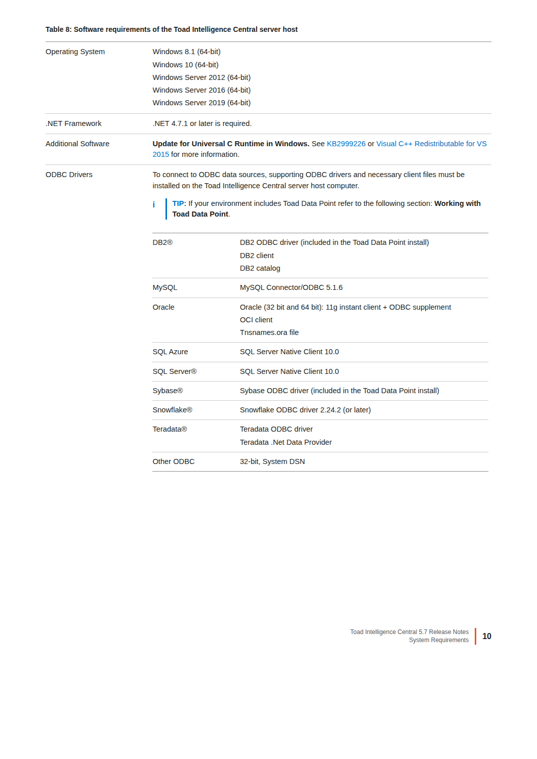Table 8: Software requirements of the Toad Intelligence Central server host
| Operating System | Windows 8.1 (64-bit) Windows 10 (64-bit) Windows Server 2012 (64-bit) Windows Server 2016 (64-bit) Windows Server 2019 (64-bit) |
| .NET Framework | .NET 4.7.1 or later is required. |
| Additional Software | Update for Universal C Runtime in Windows. See KB2999226 or Visual C++ Redistributable for VS 2015 for more information. |
| ODBC Drivers | To connect to ODBC data sources, supporting ODBC drivers and necessary client files must be installed on the Toad Intelligence Central server host computer. i TIP: If your environment includes Toad Data Point refer to the following section: Working with Toad Data Point . / DB2® / DB2 ODBC driver (included in the Toad Data Point install) DB2 client DB2 catalog / / MySQL / MySQL Connector/ODBC 5.1.6 / / Oracle / Oracle (32 bit and 64 bit): 11g instant client + ODBC supplement OCI client Tnsnames.ora file / / SQL Azure / SQL Server Native Client 10.0 / / SQL Server® / SQL Server Native Client 10.0 / / Sybase® / Sybase ODBC driver (included in the Toad Data Point install) / / Snowflake® / Snowflake ODBC driver 2.24.2 (or later) / / Teradata® / Teradata ODBC driver Teradata .Net Data Provider / / Other ODBC / 32-bit, System DSN / |
Toad Intelligence Central 5.7 Release Notes
System Requirements
10